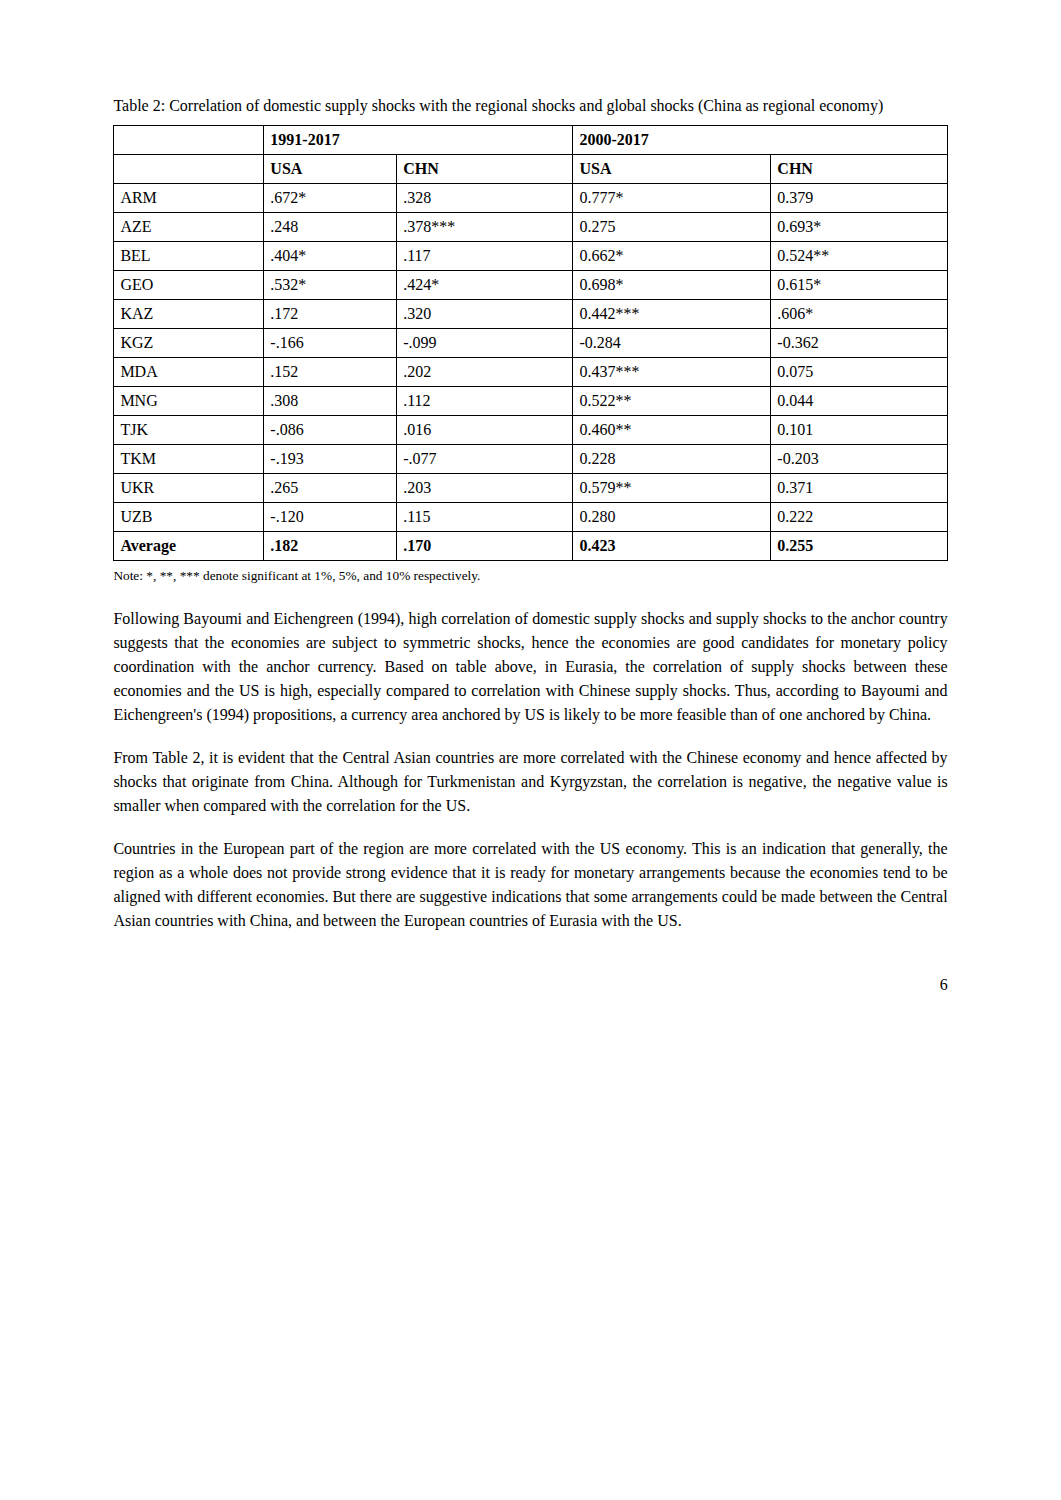Table 2: Correlation of domestic supply shocks with the regional shocks and global shocks (China as regional economy)
| | 1991-2017 | 2000-2017 |
| --- | --- | --- |
| | USA | CHN | USA | CHN |
| ARM | .672* | .328 | 0.777* | 0.379 |
| AZE | .248 | .378*** | 0.275 | 0.693* |
| BEL | .404* | .117 | 0.662* | 0.524** |
| GEO | .532* | .424* | 0.698* | 0.615* |
| KAZ | .172 | .320 | 0.442*** | .606* |
| KGZ | -.166 | -.099 | -0.284 | -0.362 |
| MDA | .152 | .202 | 0.437*** | 0.075 |
| MNG | .308 | .112 | 0.522** | 0.044 |
| TJK | -.086 | .016 | 0.460** | 0.101 |
| TKM | -.193 | -.077 | 0.228 | -0.203 |
| UKR | .265 | .203 | 0.579** | 0.371 |
| UZB | -.120 | .115 | 0.280 | 0.222 |
| Average | .182 | .170 | 0.423 | 0.255 |
Note: *, **, *** denote significant at 1%, 5%, and 10% respectively.
Following Bayoumi and Eichengreen (1994), high correlation of domestic supply shocks and supply shocks to the anchor country suggests that the economies are subject to symmetric shocks, hence the economies are good candidates for monetary policy coordination with the anchor currency. Based on table above, in Eurasia, the correlation of supply shocks between these economies and the US is high, especially compared to correlation with Chinese supply shocks. Thus, according to Bayoumi and Eichengreen's (1994) propositions, a currency area anchored by US is likely to be more feasible than of one anchored by China.
From Table 2, it is evident that the Central Asian countries are more correlated with the Chinese economy and hence affected by shocks that originate from China. Although for Turkmenistan and Kyrgyzstan, the correlation is negative, the negative value is smaller when compared with the correlation for the US.
Countries in the European part of the region are more correlated with the US economy. This is an indication that generally, the region as a whole does not provide strong evidence that it is ready for monetary arrangements because the economies tend to be aligned with different economies. But there are suggestive indications that some arrangements could be made between the Central Asian countries with China, and between the European countries of Eurasia with the US.
6